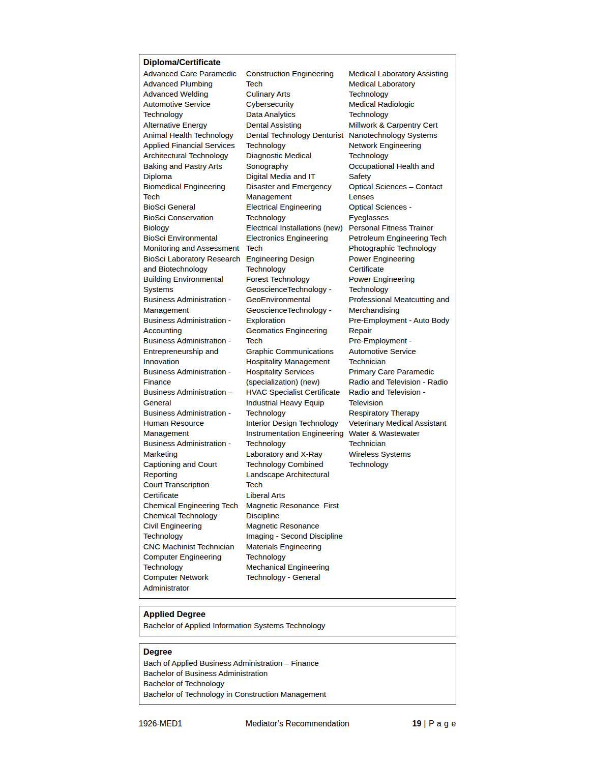| Diploma/Certificate Advanced Care Paramedic Advanced Plumbing Advanced Welding Automotive Service Technology Alternative Energy Animal Health Technology Applied Financial Services Architectural Technology Baking and Pastry Arts Diploma Biomedical Engineering Tech BioSci General BioSci Conservation Biology BioSci Environmental Monitoring and Assessment BioSci Laboratory Research and Biotechnology Building Environmental Systems Business Administration - Management Business Administration - Accounting Business Administration - Entrepreneurship and Innovation Business Administration - Finance Business Administration – General Business Administration - Human Resource Management Business Administration - Marketing Captioning and Court Reporting Court Transcription Certificate Chemical Engineering Tech Chemical Technology Civil Engineering Technology CNC Machinist Technician Computer Engineering Technology Computer Network Administrator Construction Engineering Tech Culinary Arts Cybersecurity Data Analytics Dental Assisting Dental Technology Denturist Technology Diagnostic Medical Sonography Digital Media and IT Disaster and Emergency Management Electrical Engineering Technology Electrical Installations (new) Electronics Engineering Tech Engineering Design Technology Forest Technology GeoscienceTechnology - GeoEnvironmental GeoscienceTechnology - Exploration Geomatics Engineering Tech Graphic Communications Hospitality Management Hospitality Services (specialization) (new) HVAC Specialist Certificate Industrial Heavy Equip Technology Interior Design Technology Instrumentation Engineering Technology Laboratory and X-Ray Technology Combined Landscape Architectural Tech Liberal Arts Magnetic Resonance First Discipline Magnetic Resonance Imaging - Second Discipline Materials Engineering Technology Mechanical Engineering Technology - General Medical Laboratory Assisting Medical Laboratory Technology Medical Radiologic Technology Millwork & Carpentry Cert Nanotechnology Systems Network Engineering Technology Occupational Health and Safety Optical Sciences – Contact Lenses Optical Sciences - Eyeglasses Personal Fitness Trainer Petroleum Engineering Tech Photographic Technology Power Engineering Certificate Power Engineering Technology Professional Meatcutting and Merchandising Pre-Employment - Auto Body Repair Pre-Employment - Automotive Service Technician Primary Care Paramedic Radio and Television - Radio Radio and Television - Television Respiratory Therapy Veterinary Medical Assistant Water & Wastewater Technician Wireless Systems Technology |
| Applied Degree Bachelor of Applied Information Systems Technology |
| Degree Bach of Applied Business Administration – Finance Bachelor of Business Administration Bachelor of Technology Bachelor of Technology in Construction Management |
1926-MED1
Mediator’s Recommendation
19 | P a g e